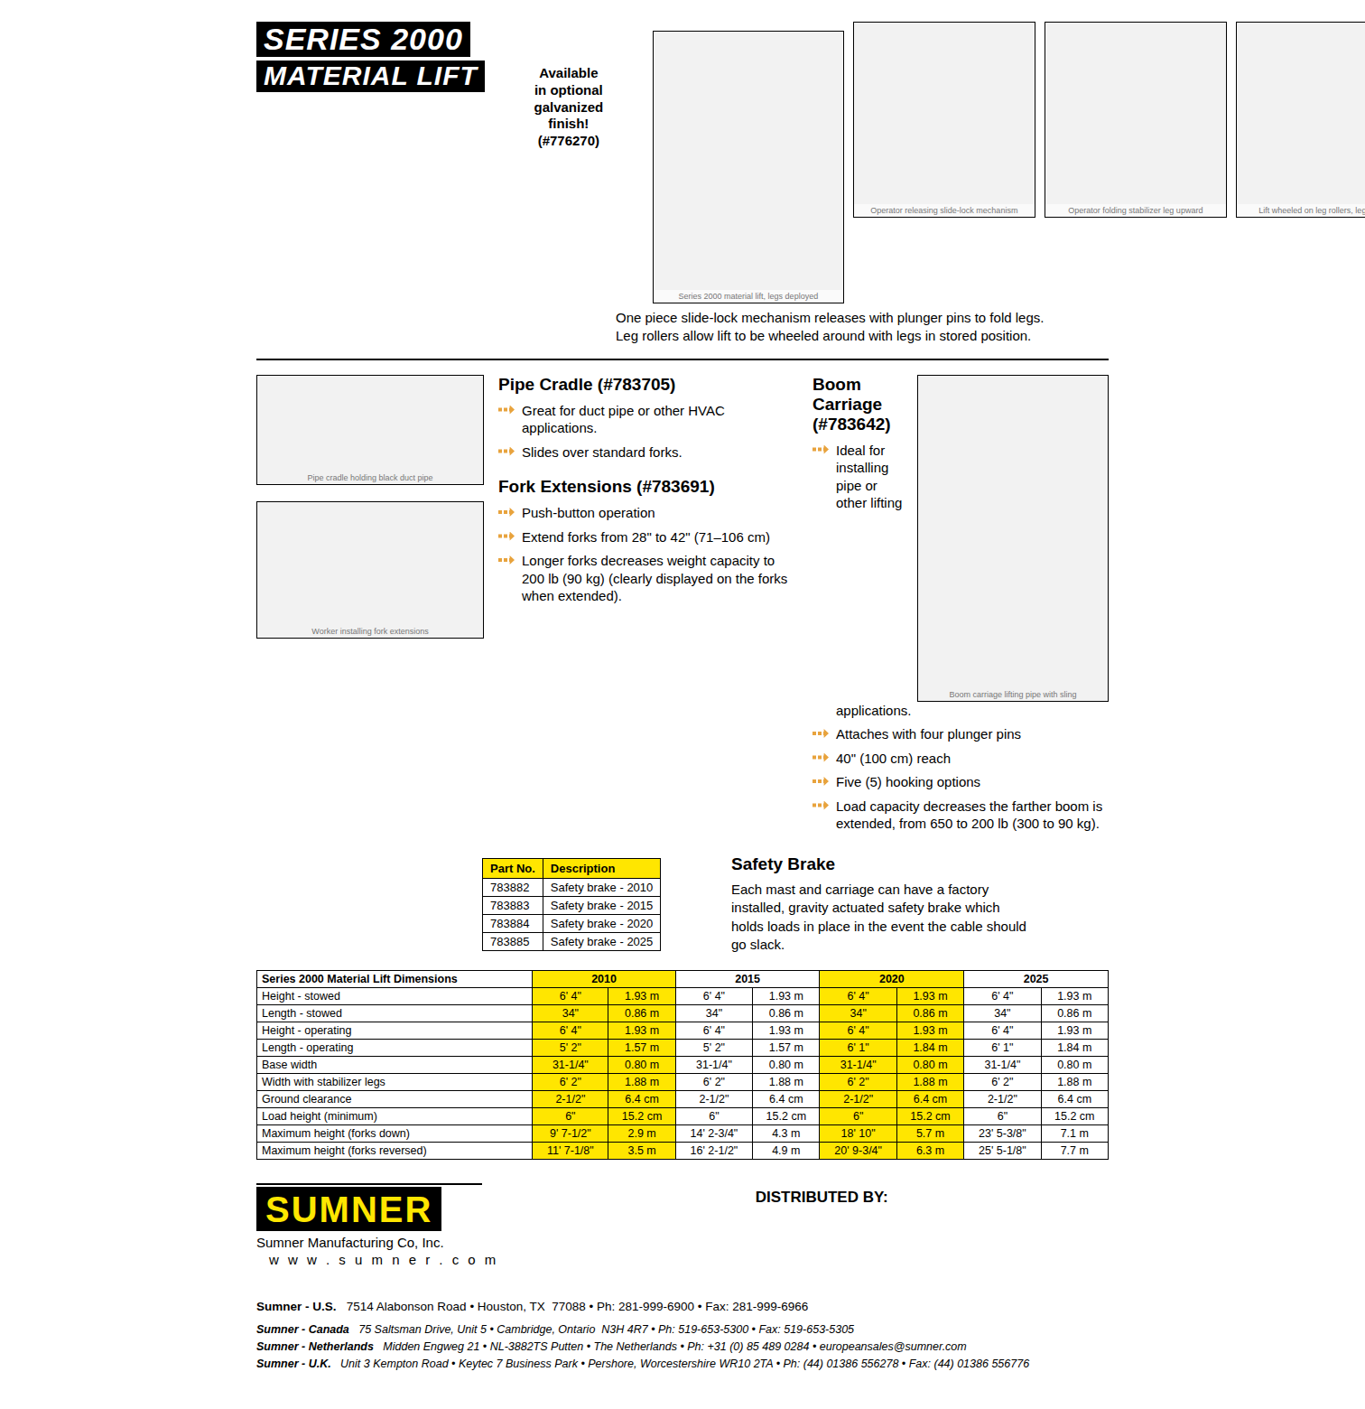SERIES 2000
MATERIAL LIFT
Available
in optional
galvanized
finish!
(#776270)
Series 2000 material lift, legs deployed
Operator releasing slide-lock mechanism
Operator folding stabilizer leg upward
Lift wheeled on leg rollers, legs stored
One piece slide-lock mechanism releases with plunger pins to fold legs.
Leg rollers allow lift to be wheeled around with legs in stored position.
Pipe cradle holding black duct pipe
Worker installing fork extensions
Pipe Cradle (#783705)
Great for duct pipe or other HVAC applications.
Slides over standard forks.
Fork Extensions (#783691)
Push-button operation
Extend forks from 28" to 42" (71–106 cm)
Longer forks decreases weight capacity to 200 lb (90 kg) (clearly displayed on the forks when extended).
Boom carriage lifting pipe with sling
Boom Carriage (#783642)
Ideal for installing pipe or other lifting applications.
Attaches with four plunger pins
40" (100 cm) reach
Five (5) hooking options
Load capacity decreases the farther boom is extended, from 650 to 200 lb (300 to 90 kg).
| Part No. | Description |
| --- | --- |
| 783882 | Safety brake - 2010 |
| 783883 | Safety brake - 2015 |
| 783884 | Safety brake - 2020 |
| 783885 | Safety brake - 2025 |
Safety Brake
Each mast and carriage can have a factory installed, gravity actuated safety brake which holds loads in place in the event the cable should go slack.
| Series 2000 Material Lift Dimensions | 2010 | 2015 | 2020 | 2025 |
| --- | --- | --- | --- | --- |
| Height - stowed | 6' 4" | 1.93 m | 6' 4" | 1.93 m | 6' 4" | 1.93 m | 6' 4" | 1.93 m |
| Length - stowed | 34" | 0.86 m | 34" | 0.86 m | 34" | 0.86 m | 34" | 0.86 m |
| Height - operating | 6' 4" | 1.93 m | 6' 4" | 1.93 m | 6' 4" | 1.93 m | 6' 4" | 1.93 m |
| Length - operating | 5' 2" | 1.57 m | 5' 2" | 1.57 m | 6' 1" | 1.84 m | 6' 1" | 1.84 m |
| Base width | 31-1/4" | 0.80 m | 31-1/4" | 0.80 m | 31-1/4" | 0.80 m | 31-1/4" | 0.80 m |
| Width with stabilizer legs | 6' 2" | 1.88 m | 6' 2" | 1.88 m | 6' 2" | 1.88 m | 6' 2" | 1.88 m |
| Ground clearance | 2-1/2" | 6.4 cm | 2-1/2" | 6.4 cm | 2-1/2" | 6.4 cm | 2-1/2" | 6.4 cm |
| Load height (minimum) | 6" | 15.2 cm | 6" | 15.2 cm | 6" | 15.2 cm | 6" | 15.2 cm |
| Maximum height (forks down) | 9' 7-1/2" | 2.9 m | 14' 2-3/4" | 4.3 m | 18' 10" | 5.7 m | 23' 5-3/8" | 7.1 m |
| Maximum height (forks reversed) | 11' 7-1/8" | 3.5 m | 16' 2-1/2" | 4.9 m | 20' 9-3/4" | 6.3 m | 25' 5-1/8" | 7.7 m |
SUMNER
Sumner Manufacturing Co, Inc.
w w w . s u m n e r . c o m
DISTRIBUTED BY:
Sumner - U.S. 7514 Alabonson Road • Houston, TX 77088 • Ph: 281-999-6900 • Fax: 281-999-6966
Sumner - Canada 75 Saltsman Drive, Unit 5 • Cambridge, Ontario N3H 4R7 • Ph: 519-653-5300 • Fax: 519-653-5305
Sumner - Netherlands Midden Engweg 21 • NL-3882TS Putten • The Netherlands • Ph: +31 (0) 85 489 0284 • europeansales@sumner.com
Sumner - U.K. Unit 3 Kempton Road • Keytec 7 Business Park • Pershore, Worcestershire WR10 2TA • Ph: (44) 01386 556278 • Fax: (44) 01386 556776